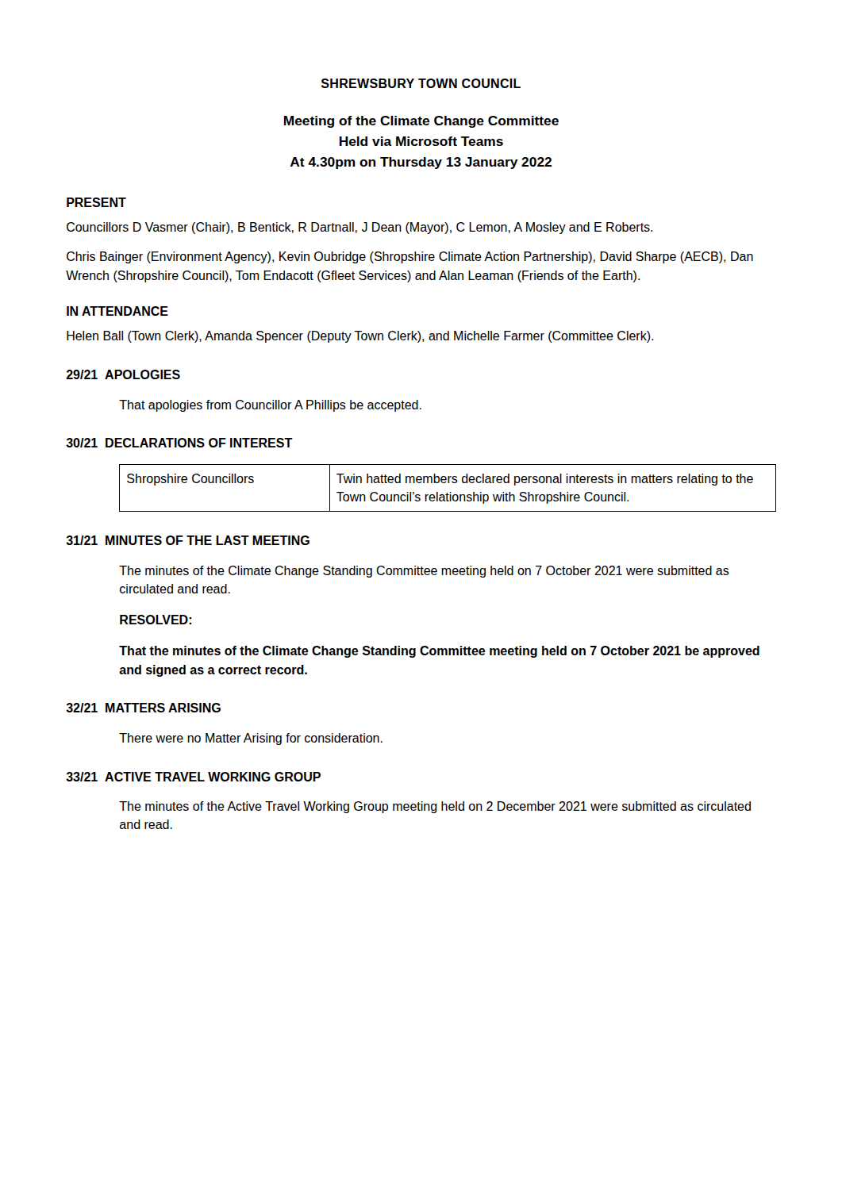SHREWSBURY TOWN COUNCIL
Meeting of the Climate Change Committee
Held via Microsoft Teams
At 4.30pm on Thursday 13 January 2022
PRESENT
Councillors D Vasmer (Chair), B Bentick, R Dartnall, J Dean (Mayor), C Lemon, A Mosley and E Roberts.
Chris Bainger (Environment Agency), Kevin Oubridge (Shropshire Climate Action Partnership), David Sharpe (AECB), Dan Wrench (Shropshire Council), Tom Endacott (Gfleet Services) and Alan Leaman (Friends of the Earth).
IN ATTENDANCE
Helen Ball (Town Clerk), Amanda Spencer (Deputy Town Clerk), and Michelle Farmer (Committee Clerk).
29/21 APOLOGIES
That apologies from Councillor A Phillips be accepted.
30/21 DECLARATIONS OF INTEREST
| Shropshire Councillors | Twin hatted members declared personal interests in matters relating to the Town Council’s relationship with Shropshire Council. |
31/21 MINUTES OF THE LAST MEETING
The minutes of the Climate Change Standing Committee meeting held on 7 October 2021 were submitted as circulated and read.
RESOLVED:
That the minutes of the Climate Change Standing Committee meeting held on 7 October 2021 be approved and signed as a correct record.
32/21 MATTERS ARISING
There were no Matter Arising for consideration.
33/21 ACTIVE TRAVEL WORKING GROUP
The minutes of the Active Travel Working Group meeting held on 2 December 2021 were submitted as circulated and read.